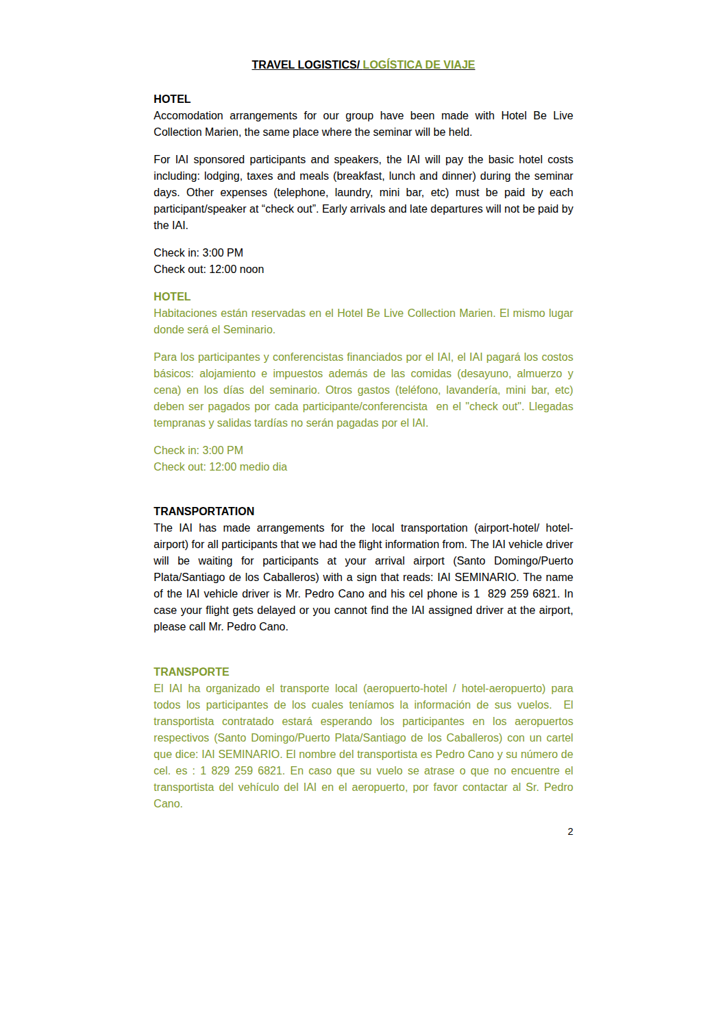TRAVEL LOGISTICS/ LOGÍSTICA DE VIAJE
HOTEL
Accomodation arrangements for our group have been made with Hotel Be Live Collection Marien, the same place where the seminar will be held.
For IAI sponsored participants and speakers, the IAI will pay the basic hotel costs including: lodging, taxes and meals (breakfast, lunch and dinner) during the seminar days. Other expenses (telephone, laundry, mini bar, etc) must be paid by each participant/speaker at “check out”. Early arrivals and late departures will not be paid by the IAI.
Check in: 3:00 PM
Check out: 12:00 noon
HOTEL
Habitaciones están reservadas en el Hotel Be Live Collection Marien. El mismo lugar donde será el Seminario.
Para los participantes y conferencistas financiados por el IAI, el IAI pagará los costos básicos: alojamiento e impuestos además de las comidas (desayuno, almuerzo y cena) en los días del seminario. Otros gastos (teléfono, lavandería, mini bar, etc) deben ser pagados por cada participante/conferencista en el "check out". Llegadas tempranas y salidas tardías no serán pagadas por el IAI.
Check in: 3:00 PM
Check out: 12:00 medio dia
TRANSPORTATION
The IAI has made arrangements for the local transportation (airport-hotel/ hotel-airport) for all participants that we had the flight information from. The IAI vehicle driver will be waiting for participants at your arrival airport (Santo Domingo/Puerto Plata/Santiago de los Caballeros) with a sign that reads: IAI SEMINARIO. The name of the IAI vehicle driver is Mr. Pedro Cano and his cel phone is 1 829 259 6821. In case your flight gets delayed or you cannot find the IAI assigned driver at the airport, please call Mr. Pedro Cano.
TRANSPORTE
El IAI ha organizado el transporte local (aeropuerto-hotel / hotel-aeropuerto) para todos los participantes de los cuales teníamos la información de sus vuelos. El transportista contratado estará esperando los participantes en los aeropuertos respectivos (Santo Domingo/Puerto Plata/Santiago de los Caballeros) con un cartel que dice: IAI SEMINARIO. El nombre del transportista es Pedro Cano y su número de cel. es : 1 829 259 6821. En caso que su vuelo se atrase o que no encuentre el transportista del vehículo del IAI en el aeropuerto, por favor contactar al Sr. Pedro Cano.
2